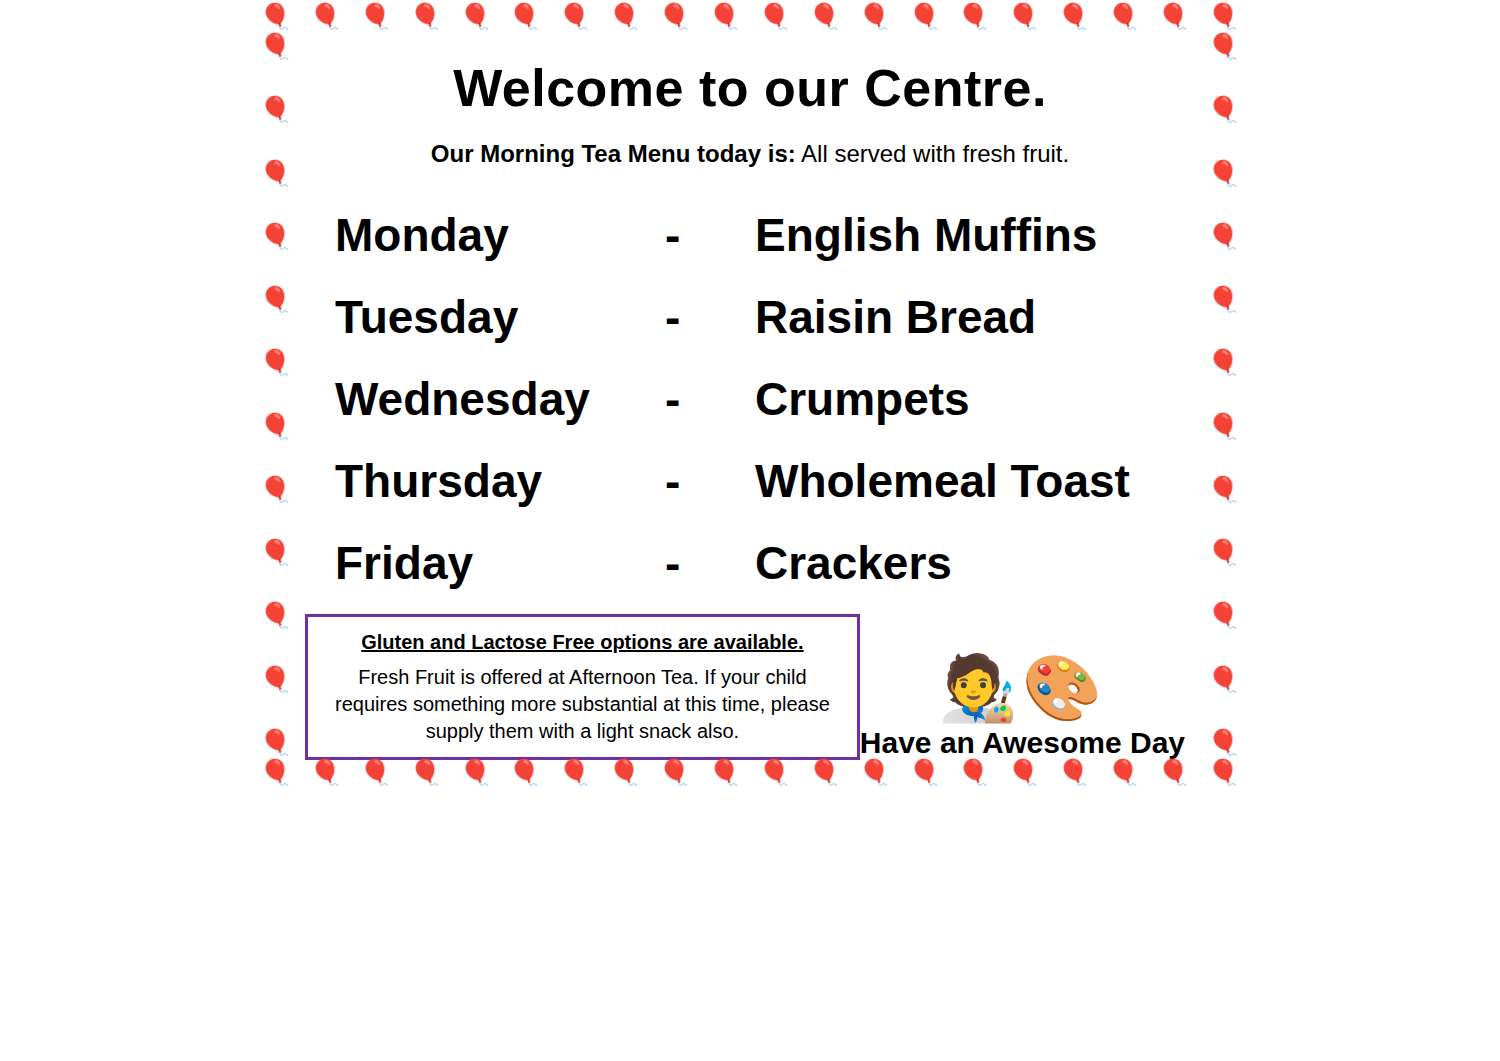🎈🎈🎈🎈🎈🎈🎈🎈🎈🎈🎈🎈🎈🎈🎈🎈🎈🎈🎈🎈
🎈🎈🎈🎈🎈🎈🎈🎈🎈🎈🎈🎈🎈🎈🎈🎈🎈🎈🎈🎈
🎈🎈🎈🎈🎈🎈🎈🎈🎈🎈🎈🎈
🎈🎈🎈🎈🎈🎈🎈🎈🎈🎈🎈🎈
Welcome to our Centre.
Our Morning Tea Menu today is: All served with fresh fruit.
| Monday | - | English Muffins |
| Tuesday | - | Raisin Bread |
| Wednesday | - | Crumpets |
| Thursday | - | Wholemeal Toast |
| Friday | - | Crackers |
Gluten and Lactose Free options are available.
Fresh Fruit is offered at Afternoon Tea. If your child requires something more substantial at this time, please supply them with a light snack also.
🧑‍🎨🎨
Have an Awesome Day